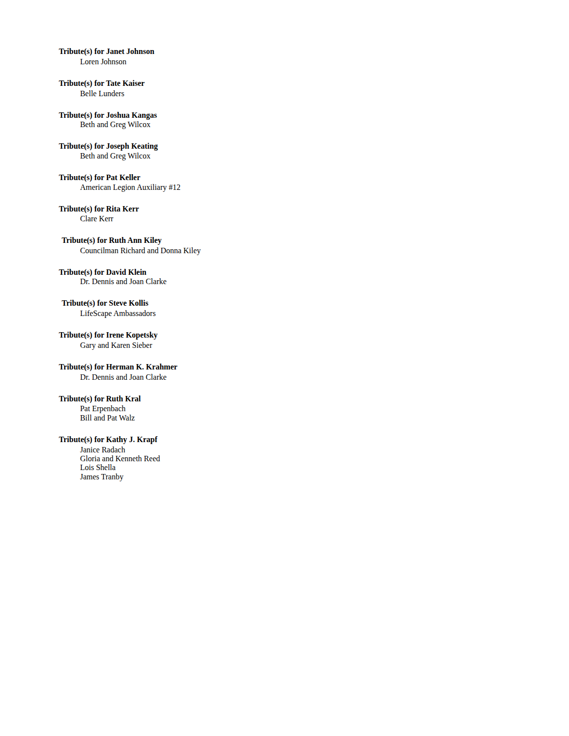Tribute(s) for Janet Johnson
Loren Johnson
Tribute(s) for Tate Kaiser
Belle Lunders
Tribute(s) for Joshua Kangas
Beth and Greg Wilcox
Tribute(s) for Joseph Keating
Beth and Greg Wilcox
Tribute(s) for Pat Keller
American Legion Auxiliary #12
Tribute(s) for Rita Kerr
Clare Kerr
Tribute(s) for Ruth Ann Kiley
Councilman Richard and Donna Kiley
Tribute(s) for David Klein
Dr. Dennis and Joan Clarke
Tribute(s) for Steve Kollis
LifeScape Ambassadors
Tribute(s) for Irene Kopetsky
Gary and Karen Sieber
Tribute(s) for Herman K. Krahmer
Dr. Dennis and Joan Clarke
Tribute(s) for Ruth Kral
Pat Erpenbach
Bill and Pat Walz
Tribute(s) for Kathy J. Krapf
Janice Radach
Gloria and Kenneth Reed
Lois Shella
James Tranby